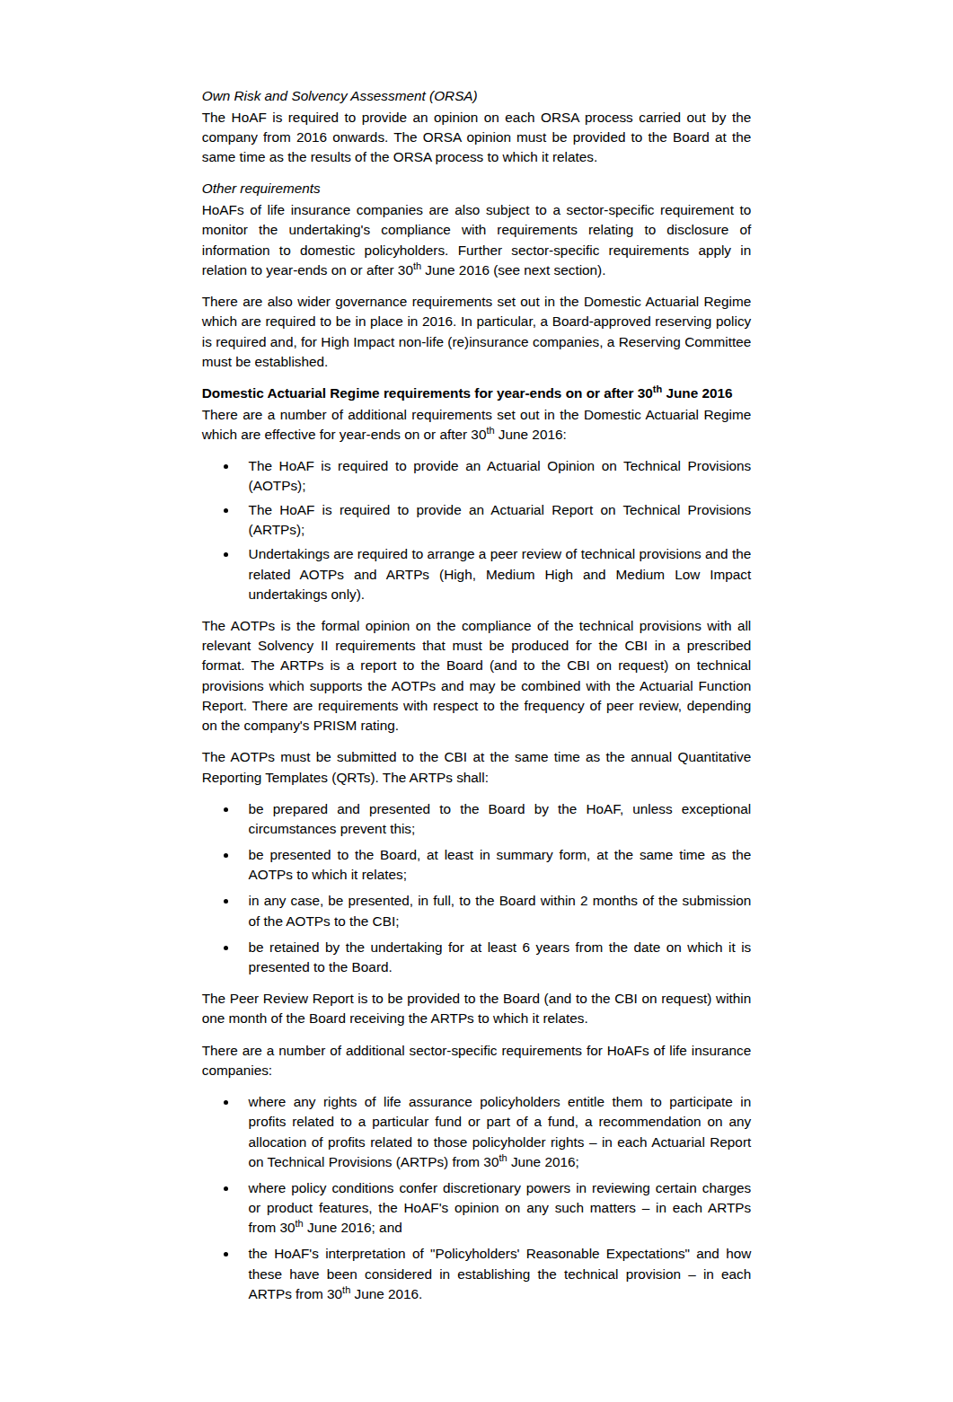Own Risk and Solvency Assessment (ORSA)
The HoAF is required to provide an opinion on each ORSA process carried out by the company from 2016 onwards. The ORSA opinion must be provided to the Board at the same time as the results of the ORSA process to which it relates.
Other requirements
HoAFs of life insurance companies are also subject to a sector-specific requirement to monitor the undertaking's compliance with requirements relating to disclosure of information to domestic policyholders. Further sector-specific requirements apply in relation to year-ends on or after 30th June 2016 (see next section).
There are also wider governance requirements set out in the Domestic Actuarial Regime which are required to be in place in 2016. In particular, a Board-approved reserving policy is required and, for High Impact non-life (re)insurance companies, a Reserving Committee must be established.
Domestic Actuarial Regime requirements for year-ends on or after 30th June 2016
There are a number of additional requirements set out in the Domestic Actuarial Regime which are effective for year-ends on or after 30th June 2016:
The HoAF is required to provide an Actuarial Opinion on Technical Provisions (AOTPs);
The HoAF is required to provide an Actuarial Report on Technical Provisions (ARTPs);
Undertakings are required to arrange a peer review of technical provisions and the related AOTPs and ARTPs (High, Medium High and Medium Low Impact undertakings only).
The AOTPs is the formal opinion on the compliance of the technical provisions with all relevant Solvency II requirements that must be produced for the CBI in a prescribed format. The ARTPs is a report to the Board (and to the CBI on request) on technical provisions which supports the AOTPs and may be combined with the Actuarial Function Report. There are requirements with respect to the frequency of peer review, depending on the company's PRISM rating.
The AOTPs must be submitted to the CBI at the same time as the annual Quantitative Reporting Templates (QRTs). The ARTPs shall:
be prepared and presented to the Board by the HoAF, unless exceptional circumstances prevent this;
be presented to the Board, at least in summary form, at the same time as the AOTPs to which it relates;
in any case, be presented, in full, to the Board within 2 months of the submission of the AOTPs to the CBI;
be retained by the undertaking for at least 6 years from the date on which it is presented to the Board.
The Peer Review Report is to be provided to the Board (and to the CBI on request) within one month of the Board receiving the ARTPs to which it relates.
There are a number of additional sector-specific requirements for HoAFs of life insurance companies:
where any rights of life assurance policyholders entitle them to participate in profits related to a particular fund or part of a fund, a recommendation on any allocation of profits related to those policyholder rights – in each Actuarial Report on Technical Provisions (ARTPs) from 30th June 2016;
where policy conditions confer discretionary powers in reviewing certain charges or product features, the HoAF's opinion on any such matters – in each ARTPs from 30th June 2016; and
the HoAF's interpretation of "Policyholders' Reasonable Expectations" and how these have been considered in establishing the technical provision – in each ARTPs from 30th June 2016.